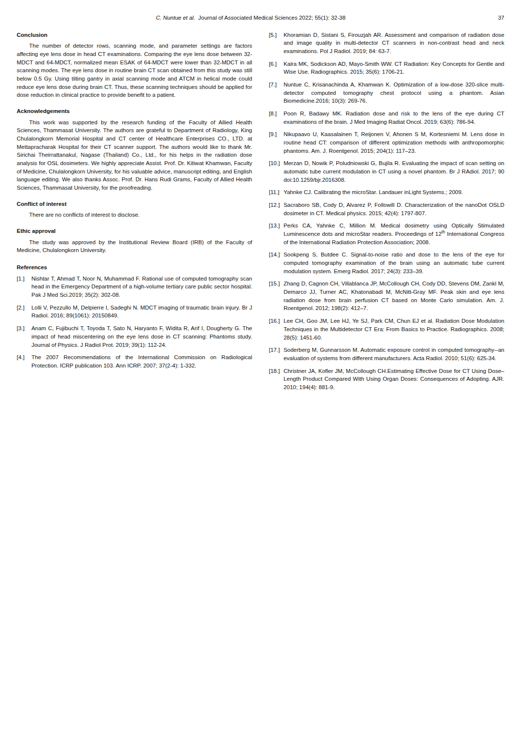C. Nuntue et al. Journal of Associated Medical Sciences 2022; 55(1): 32-38
37
Conclusion
The number of detector rows, scanning mode, and parameter settings are factors affecting eye lens dose in head CT examinations. Comparing the eye lens dose between 32-MDCT and 64-MDCT, normalized mean ESAK of 64-MDCT were lower than 32-MDCT in all scanning modes. The eye lens dose in routine brain CT scan obtained from this study was still below 0.5 Gy. Using tilting gantry in axial scanning mode and ATCM in helical mode could reduce eye lens dose during brain CT. Thus, these scanning techniques should be applied for dose reduction in clinical practice to provide benefit to a patient.
Acknowledgements
This work was supported by the research funding of the Faculty of Allied Health Sciences, Thammasat University. The authors are grateful to Department of Radiology, King Chulalongkorn Memorial Hospital and CT center of Healthcare Enterprises CO., LTD. at Mettapracharak Hospital for their CT scanner support. The authors would like to thank Mr. Sirichai Theirrattanakul, Nagase (Thailand) Co., Ltd., for his helps in the radiation dose analysis for OSL dosimeters. We highly appreciate Assist. Prof. Dr. Kitiwat Khamwan, Faculty of Medicine, Chulalongkorn University, for his valuable advice, manuscript editing, and English language editing. We also thanks Assoc. Prof. Dr. Hans Rudi Grams, Faculty of Allied Health Sciences, Thammasat University, for the proofreading.
Conflict of interest
There are no conflicts of interest to disclose.
Ethic approval
The study was approved by the Institutional Review Board (IRB) of the Faculty of Medicine, Chulalongkorn University.
References
Nishtar T, Ahmad T, Noor N, Muhammad F. Rational use of computed tomography scan head in the Emergency Department of a high-volume tertiary care public sector hospital. Pak J Med Sci.2019; 35(2): 302-08.
Lolli V, Pezzullo M, Delpierre I, Sadeghi N. MDCT imaging of traumatic brain injury. Br J Radiol. 2016; 89(1061): 20150849.
Anam C, Fujibuchi T, Toyoda T, Sato N, Haryanto F, Widita R, Arif I, Dougherty G. The impact of head miscentering on the eye lens dose in CT scanning: Phantoms study. Journal of Physics. J Radiol Prot. 2019; 39(1): 112-24.
The 2007 Recommendations of the International Commission on Radiological Protection. ICRP publication 103. Ann ICRP. 2007; 37(2-4): 1-332.
Khoramian D, Sistani S, Firouzjah AR. Assessment and comparison of radiation dose and image quality in multi-detector CT scanners in non-contrast head and neck examinations. Pol J Radiol. 2019; 84: 63-7.
Kalra MK, Sodickson AD, Mayo-Smith WW. CT Radiation: Key Concepts for Gentle and Wise Use. Radiographics. 2015; 35(6): 1706-21.
Nuntue C, Krisanachinda A, Khamwan K. Optimization of a low-dose 320-slice multi-detector computed tomography chest protocol using a phantom. Asian Biomedicine.2016; 10(3): 269-76.
Poon R, Badawy MK. Radiation dose and risk to the lens of the eye during CT examinations of the brain. J Med Imaging Radiat Oncol. 2019; 63(6): 786-94.
Nikupaavo U, Kaasalainen T, Reijonen V, Ahonen S M, Kortesniemi M. Lens dose in routine head CT: comparison of different optimization methods with anthropomorphic phantoms. Am. J. Roentgenol. 2015; 204(1): 117–23.
Merzan D, Nowik P, Poludniowski G, Bujila R. Evaluating the impact of scan setting on automatic tube current modulation in CT using a novel phantom. Br J RAdiol. 2017; 90 doi:10.1259/bjr.2016308.
Yahnke CJ. Calibrating the microStar. Landauer inLight Systems.; 2009.
Sacraboro SB, Cody D, Alvarez P, Followill D. Characterization of the nanoDot OSLD dosimeter in CT. Medical physics. 2015; 42(4): 1797-807.
Perks CA, Yahnke C, Million M. Medical dosimetry using Optically Stimulated Luminescence dots and microStar readers. Proceedings of 12th International Congress of the International Radiation Protection Association; 2008.
Sookpeng S, Butdee C. Signal-to-noise ratio and dose to the lens of the eye for computed tomography examination of the brain using an automatic tube current modulation system. Emerg Radiol. 2017; 24(3): 233–39.
Zhang D, Cagnon CH, Villablanca JP, McCollough CH, Cody DD, Stevens DM, Zankl M, Demarco JJ, Turner AC, Khatonabadi M, McNitt-Gray MF. Peak skin and eye lens radiation dose from brain perfusion CT based on Monte Carlo simulation. Am. J. Roentgenol. 2012; 198(2): 412–7.
Lee CH, Goo JM, Lee HJ, Ye SJ, Park CM, Chun EJ et al. Radiation Dose Modulation Techniques in the Multidetector CT Era: From Basics to Practice. Radiographics. 2008; 28(5): 1451-60.
Soderberg M, Gunnarsson M. Automatic exposure control in computed tomography--an evaluation of systems from different manufacturers. Acta Radiol. 2010; 51(6): 625-34.
Christner JA, Kofler JM, McCollough CH.Estimating Effective Dose for CT Using Dose–Length Product Compared With Using Organ Doses: Consequences of Adopting. AJR. 2010; 194(4): 881-9.